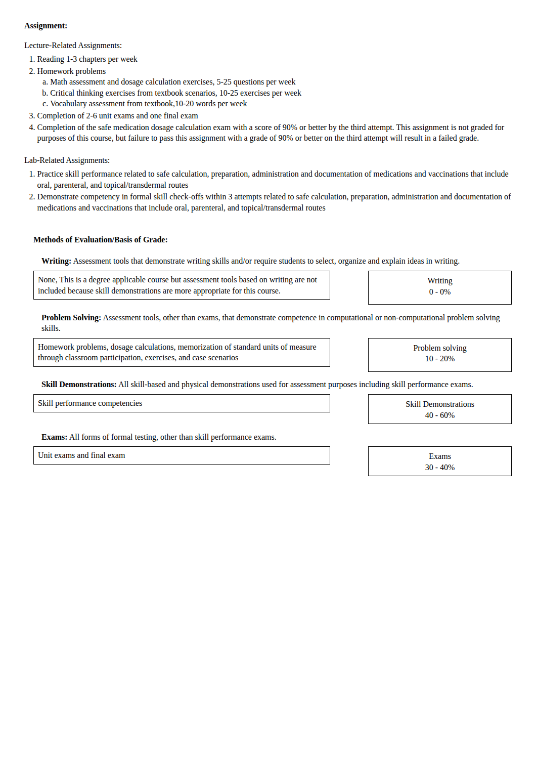Assignment:
Lecture-Related Assignments:
Reading 1-3 chapters per week
Homework problems
Math assessment and dosage calculation exercises, 5-25 questions per week
Critical thinking exercises from textbook scenarios, 10-25 exercises per week
Vocabulary assessment from textbook,10-20 words per week
Completion of 2-6 unit exams and one final exam
Completion of the safe medication dosage calculation exam with a score of 90% or better by the third attempt. This assignment is not graded for purposes of this course, but failure to pass this assignment with a grade of 90% or better on the third attempt will result in a failed grade.
Lab-Related Assignments:
Practice skill performance related to safe calculation, preparation, administration and documentation of medications and vaccinations that include oral, parenteral, and topical/transdermal routes
Demonstrate competency in formal skill check-offs within 3 attempts related to safe calculation, preparation, administration and documentation of medications and vaccinations that include oral, parenteral, and topical/transdermal routes
Methods of Evaluation/Basis of Grade:
Writing: Assessment tools that demonstrate writing skills and/or require students to select, organize and explain ideas in writing.
| None, This is a degree applicable course but assessment tools based on writing are not included because skill demonstrations are more appropriate for this course. | | Writing 0 - 0% |
Problem Solving: Assessment tools, other than exams, that demonstrate competence in computational or non-computational problem solving skills.
| Homework problems, dosage calculations, memorization of standard units of measure through classroom participation, exercises, and case scenarios | | Problem solving 10 - 20% |
Skill Demonstrations: All skill-based and physical demonstrations used for assessment purposes including skill performance exams.
| Skill performance competencies | | Skill Demonstrations 40 - 60% |
Exams: All forms of formal testing, other than skill performance exams.
| Unit exams and final exam | | Exams 30 - 40% |